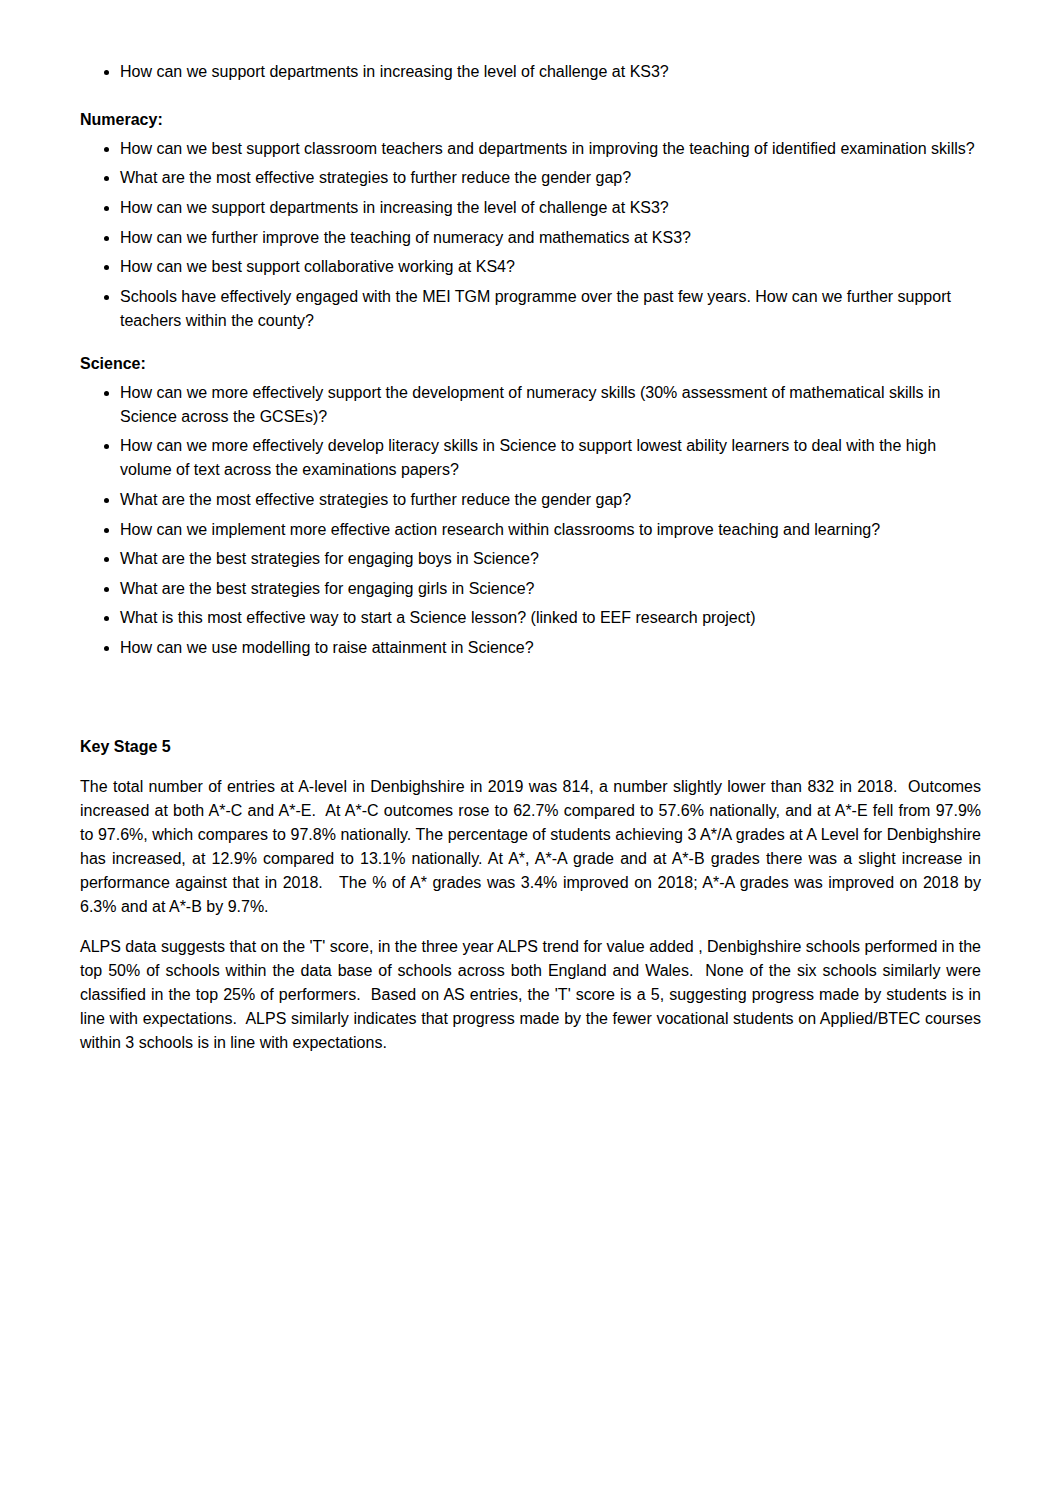How can we support departments in increasing the level of challenge at KS3?
Numeracy:
How can we best support classroom teachers and departments in improving the teaching of identified examination skills?
What are the most effective strategies to further reduce the gender gap?
How can we support departments in increasing the level of challenge at KS3?
How can we further improve the teaching of numeracy and mathematics at KS3?
How can we best support collaborative working at KS4?
Schools have effectively engaged with the MEI TGM programme over the past few years. How can we further support teachers within the county?
Science:
How can we more effectively support the development of numeracy skills (30% assessment of mathematical skills in Science across the GCSEs)?
How can we more effectively develop literacy skills in Science to support lowest ability learners to deal with the high volume of text across the examinations papers?
What are the most effective strategies to further reduce the gender gap?
How can we implement more effective action research within classrooms to improve teaching and learning?
What are the best strategies for engaging boys in Science?
What are the best strategies for engaging girls in Science?
What is this most effective way to start a Science lesson? (linked to EEF research project)
How can we use modelling to raise attainment in Science?
Key Stage 5
The total number of entries at A-level in Denbighshire in 2019 was 814, a number slightly lower than 832 in 2018. Outcomes increased at both A*-C and A*-E. At A*-C outcomes rose to 62.7% compared to 57.6% nationally, and at A*-E fell from 97.9% to 97.6%, which compares to 97.8% nationally. The percentage of students achieving 3 A*/A grades at A Level for Denbighshire has increased, at 12.9% compared to 13.1% nationally. At A*, A*-A grade and at A*-B grades there was a slight increase in performance against that in 2018. The % of A* grades was 3.4% improved on 2018; A*-A grades was improved on 2018 by 6.3% and at A*-B by 9.7%.
ALPS data suggests that on the 'T' score, in the three year ALPS trend for value added , Denbighshire schools performed in the top 50% of schools within the data base of schools across both England and Wales. None of the six schools similarly were classified in the top 25% of performers. Based on AS entries, the 'T' score is a 5, suggesting progress made by students is in line with expectations. ALPS similarly indicates that progress made by the fewer vocational students on Applied/BTEC courses within 3 schools is in line with expectations.